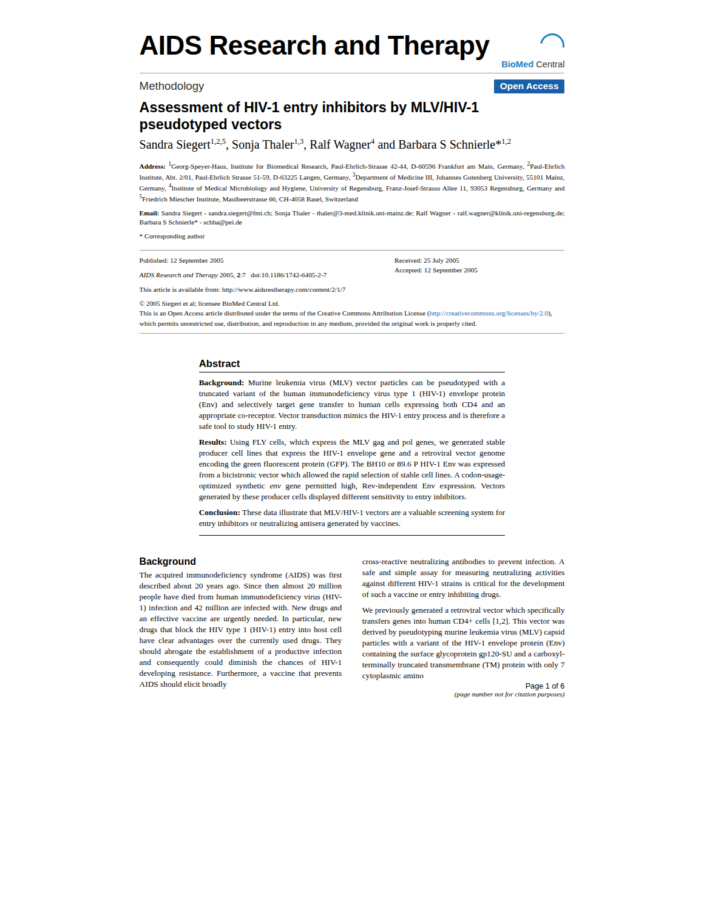AIDS Research and Therapy
Bio Med Central
Methodology
Open Access
Assessment of HIV-1 entry inhibitors by MLV/HIV-1 pseudotyped vectors
Sandra Siegert1,2,5, Sonja Thaler1,3, Ralf Wagner4 and Barbara S Schnierle*1,2
Address: 1Georg-Speyer-Haus, Institute for Biomedical Research, Paul-Ehrlich-Strasse 42-44, D-60596 Frankfurt am Main, Germany, 2Paul-Ehrlich Institute, Abt. 2/01, Paul-Ehrlich Strasse 51-59, D-63225 Langen, Germany, 3Department of Medicine III, Johannes Gutenberg University, 55101 Mainz, Germany, 4Institute of Medical Microbiology and Hygiene, University of Regensburg, Franz-Josef-Strauss Allee 11, 93053 Regensburg, Germany and 5Friedrich Miescher Institute, Maulbeerstrasse 66, CH-4058 Basel, Switzerland
Email: Sandra Siegert - sandra.siegert@fmi.ch; Sonja Thaler - thaler@3-med.klinik.uni-mainz.de; Ralf Wagner - ralf.wagner@klinik.uni-regensburg.de; Barbara S Schnierle* - schba@pei.de
* Corresponding author
Published: 12 September 2005
AIDS Research and Therapy 2005, 2:7 doi:10.1186/1742-6405-2-7
This article is available from: http://www.aidsrestherapy.com/content/2/1/7
Received: 25 July 2005
Accepted: 12 September 2005
© 2005 Siegert et al; licensee BioMed Central Ltd.
This is an Open Access article distributed under the terms of the Creative Commons Attribution License (http://creativecommons.org/licenses/by/2.0), which permits unrestricted use, distribution, and reproduction in any medium, provided the original work is properly cited.
Abstract
Background: Murine leukemia virus (MLV) vector particles can be pseudotyped with a truncated variant of the human immunodeficiency virus type 1 (HIV-1) envelope protein (Env) and selectively target gene transfer to human cells expressing both CD4 and an appropriate co-receptor. Vector transduction mimics the HIV-1 entry process and is therefore a safe tool to study HIV-1 entry.
Results: Using FLY cells, which express the MLV gag and pol genes, we generated stable producer cell lines that express the HIV-1 envelope gene and a retroviral vector genome encoding the green fluorescent protein (GFP). The BH10 or 89.6 P HIV-1 Env was expressed from a bicistronic vector which allowed the rapid selection of stable cell lines. A codon-usage-optimized synthetic env gene permitted high, Rev-independent Env expression. Vectors generated by these producer cells displayed different sensitivity to entry inhibitors.
Conclusion: These data illustrate that MLV/HIV-1 vectors are a valuable screening system for entry inhibitors or neutralizing antisera generated by vaccines.
Background
The acquired immunodeficiency syndrome (AIDS) was first described about 20 years ago. Since then almost 20 million people have died from human immunodeficiency virus (HIV-1) infection and 42 million are infected with. New drugs and an effective vaccine are urgently needed. In particular, new drugs that block the HIV type 1 (HIV-1) entry into host cell have clear advantages over the currently used drugs. They should abrogate the establishment of a productive infection and consequently could diminish the chances of HIV-1 developing resistance. Furthermore, a vaccine that prevents AIDS should elicit broadly
cross-reactive neutralizing antibodies to prevent infection. A safe and simple assay for measuring neutralizing activities against different HIV-1 strains is critical for the development of such a vaccine or entry inhibiting drugs.
We previously generated a retroviral vector which specifically transfers genes into human CD4+ cells [1,2]. This vector was derived by pseudotyping murine leukemia virus (MLV) capsid particles with a variant of the HIV-1 envelope protein (Env) containing the surface glycoprotein gp120-SU and a carboxyl-terminally truncated transmembrane (TM) protein with only 7 cytoplasmic amino
Page 1 of 6
(page number not for citation purposes)